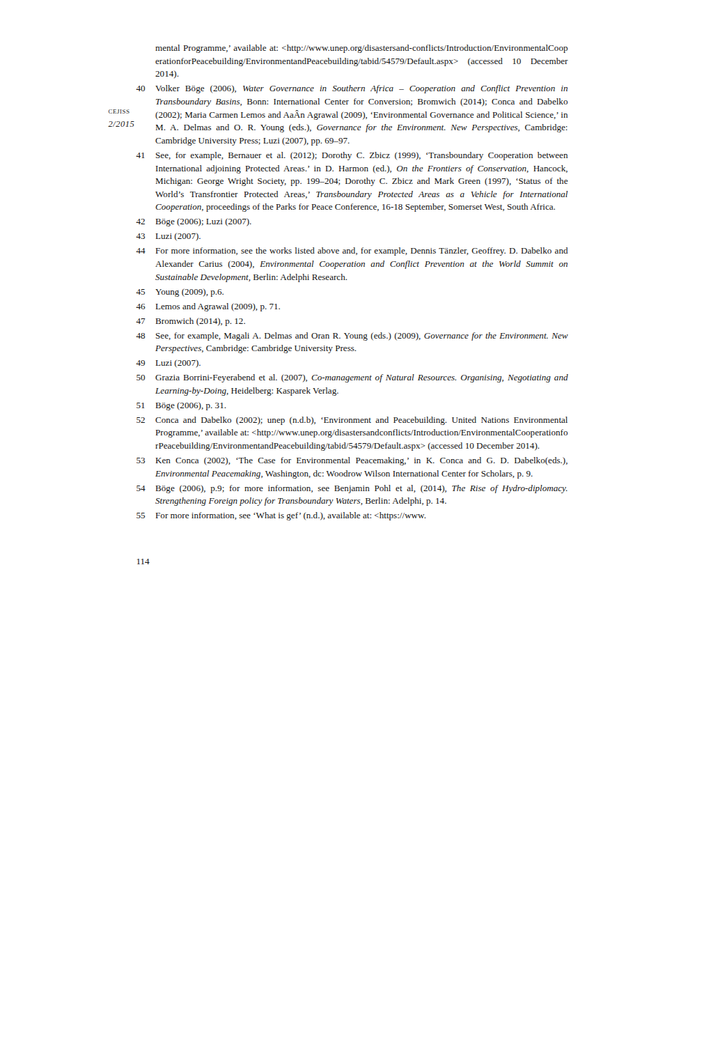cejiss
2/2015
mental Programme,’ available at: <http://www.unep.org/disastersand-conflicts/Introduction/EnvironmentalCooperationforPeacebuilding/EnvironmentandPeacebuilding/tabid/54579/Default.aspx> (accessed 10 December 2014).
40 Volker Böge (2006), Water Governance in Southern Africa – Cooperation and Conflict Prevention in Transboundary Basins, Bonn: International Center for Conversion; Bromwich (2014); Conca and Dabelko (2002); Maria Carmen Lemos and AaÂn Agrawal (2009), ‘Environmental Governance and Political Science,’ in M. A. Delmas and O. R. Young (eds.), Governance for the Environment. New Perspectives, Cambridge: Cambridge University Press; Luzi (2007), pp. 69–97.
41 See, for example, Bernauer et al. (2012); Dorothy C. Zbicz (1999), ‘Transboundary Cooperation between International adjoining Protected Areas.’ in D. Harmon (ed.), On the Frontiers of Conservation, Hancock, Michigan: George Wright Society, pp. 199–204; Dorothy C. Zbicz and Mark Green (1997), ‘Status of the World’s Transfrontier Protected Areas,’ Transboundary Protected Areas as a Vehicle for International Cooperation, proceedings of the Parks for Peace Conference, 16-18 September, Somerset West, South Africa.
42 Böge (2006); Luzi (2007).
43 Luzi (2007).
44 For more information, see the works listed above and, for example, Dennis Tänzler, Geoffrey. D. Dabelko and Alexander Carius (2004), Environmental Cooperation and Conflict Prevention at the World Summit on Sustainable Development, Berlin: Adelphi Research.
45 Young (2009), p.6.
46 Lemos and Agrawal (2009), p. 71.
47 Bromwich (2014), p. 12.
48 See, for example, Magali A. Delmas and Oran R. Young (eds.) (2009), Governance for the Environment. New Perspectives, Cambridge: Cambridge University Press.
49 Luzi (2007).
50 Grazia Borrini-Feyerabend et al. (2007), Co-management of Natural Resources. Organising, Negotiating and Learning-by-Doing, Heidelberg: Kasparek Verlag.
51 Böge (2006), p. 31.
52 Conca and Dabelko (2002); unep (n.d.b), ‘Environment and Peacebuilding. United Nations Environmental Programme,’ available at: <http://www.unep.org/disastersandconflicts/Introduction/EnvironmentalCooperationforPeacebuilding/EnvironmentandPeacebuilding/tabid/54579/Default.aspx> (accessed 10 December 2014).
53 Ken Conca (2002), ‘The Case for Environmental Peacemaking,’ in K. Conca and G. D. Dabelko(eds.), Environmental Peacemaking, Washington, dc: Woodrow Wilson International Center for Scholars, p. 9.
54 Böge (2006), p.9; for more information, see Benjamin Pohl et al, (2014), The Rise of Hydro-diplomacy. Strengthening Foreign policy for Transboundary Waters, Berlin: Adelphi, p. 14.
55 For more information, see ‘What is gef’ (n.d.), available at: <https://www.
114